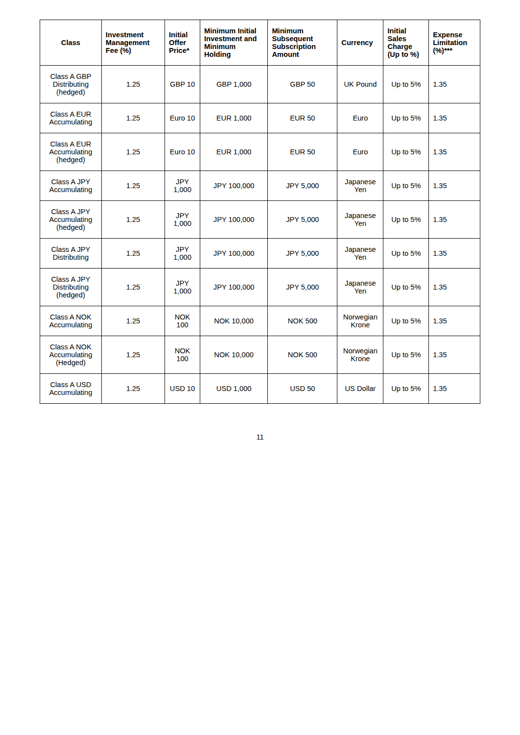| Class | Investment Management Fee (%) | Initial Offer Price* | Minimum Initial Investment and Minimum Holding | Minimum Subsequent Subscription Amount | Currency | Initial Sales Charge (Up to %) | Expense Limitation (%)*** |
| --- | --- | --- | --- | --- | --- | --- | --- |
| Class A GBP Distributing (hedged) | 1.25 | GBP 10 | GBP 1,000 | GBP 50 | UK Pound | Up to 5% | 1.35 |
| Class A EUR Accumulating | 1.25 | Euro 10 | EUR 1,000 | EUR 50 | Euro | Up to 5% | 1.35 |
| Class A EUR Accumulating (hedged) | 1.25 | Euro 10 | EUR 1,000 | EUR 50 | Euro | Up to 5% | 1.35 |
| Class A JPY Accumulating | 1.25 | JPY 1,000 | JPY 100,000 | JPY 5,000 | Japanese Yen | Up to 5% | 1.35 |
| Class A JPY Accumulating (hedged) | 1.25 | JPY 1,000 | JPY 100,000 | JPY 5,000 | Japanese Yen | Up to 5% | 1.35 |
| Class A JPY Distributing | 1.25 | JPY 1,000 | JPY 100,000 | JPY 5,000 | Japanese Yen | Up to 5% | 1.35 |
| Class A JPY Distributing (hedged) | 1.25 | JPY 1,000 | JPY 100,000 | JPY 5,000 | Japanese Yen | Up to 5% | 1.35 |
| Class A NOK Accumulating | 1.25 | NOK 100 | NOK 10,000 | NOK 500 | Norwegian Krone | Up to 5% | 1.35 |
| Class A NOK Accumulating (Hedged) | 1.25 | NOK 100 | NOK 10,000 | NOK 500 | Norwegian Krone | Up to 5% | 1.35 |
| Class A USD Accumulating | 1.25 | USD 10 | USD 1,000 | USD 50 | US Dollar | Up to 5% | 1.35 |
11